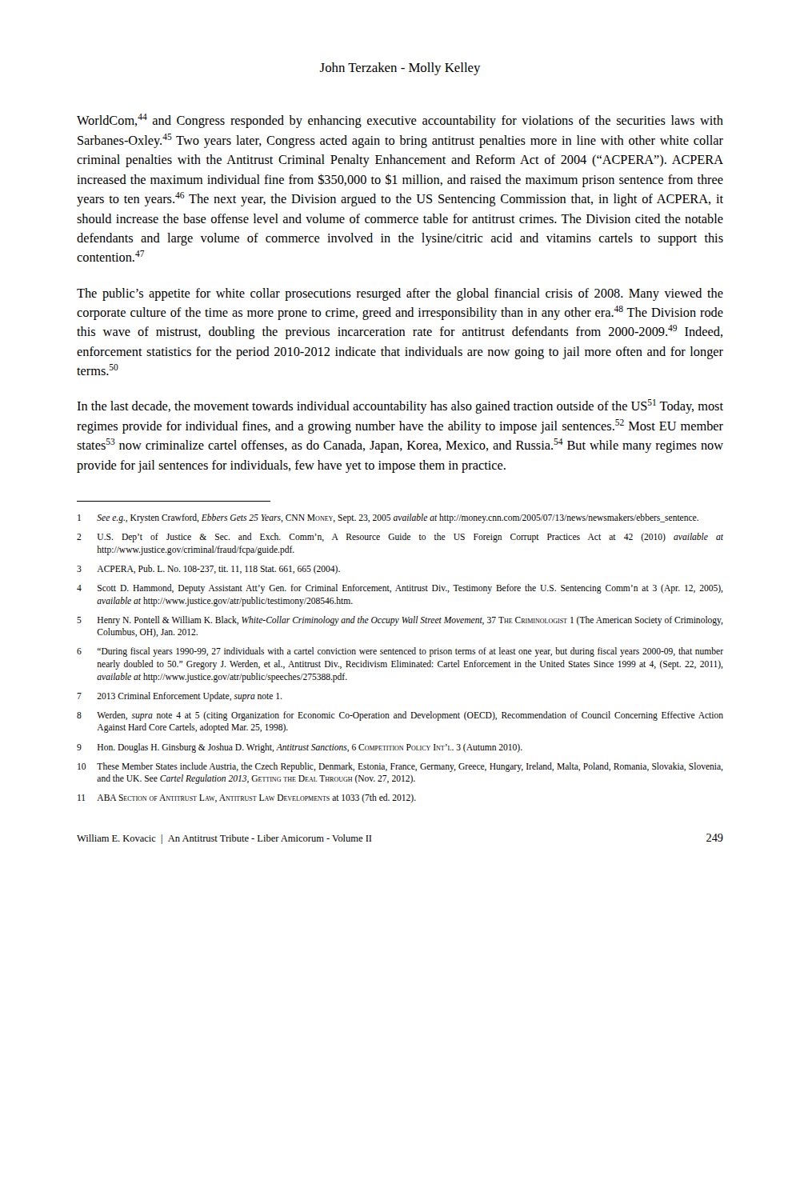John Terzaken - Molly Kelley
WorldCom,44 and Congress responded by enhancing executive accountability for violations of the securities laws with Sarbanes-Oxley.45 Two years later, Congress acted again to bring antitrust penalties more in line with other white collar criminal penalties with the Antitrust Criminal Penalty Enhancement and Reform Act of 2004 (“ACPERA”). ACPERA increased the maximum individual fine from $350,000 to $1 million, and raised the maximum prison sentence from three years to ten years.46 The next year, the Division argued to the US Sentencing Commission that, in light of ACPERA, it should increase the base offense level and volume of commerce table for antitrust crimes. The Division cited the notable defendants and large volume of commerce involved in the lysine/citric acid and vitamins cartels to support this contention.47
The public’s appetite for white collar prosecutions resurged after the global financial crisis of 2008. Many viewed the corporate culture of the time as more prone to crime, greed and irresponsibility than in any other era.48 The Division rode this wave of mistrust, doubling the previous incarceration rate for antitrust defendants from 2000-2009.49 Indeed, enforcement statistics for the period 2010-2012 indicate that individuals are now going to jail more often and for longer terms.50
In the last decade, the movement towards individual accountability has also gained traction outside of the US51 Today, most regimes provide for individual fines, and a growing number have the ability to impose jail sentences.52 Most EU member states53 now criminalize cartel offenses, as do Canada, Japan, Korea, Mexico, and Russia.54 But while many regimes now provide for jail sentences for individuals, few have yet to impose them in practice.
See e.g., Krysten Crawford, Ebbers Gets 25 Years, CNN Money, Sept. 23, 2005 available at http://money.cnn.com/2005/07/13/news/newsmakers/ebbers_sentence.
U.S. Dep’t of Justice & Sec. and Exch. Comm’n, A Resource Guide to the US Foreign Corrupt Practices Act at 42 (2010) available at http://www.justice.gov/criminal/fraud/fcpa/guide.pdf.
ACPERA, Pub. L. No. 108-237, tit. 11, 118 Stat. 661, 665 (2004).
Scott D. Hammond, Deputy Assistant Att’y Gen. for Criminal Enforcement, Antitrust Div., Testimony Before the U.S. Sentencing Comm’n at 3 (Apr. 12, 2005), available at http://www.justice.gov/atr/public/testimony/208546.htm.
Henry N. Pontell & William K. Black, White-Collar Criminology and the Occupy Wall Street Movement, 37 The Criminologist 1 (The American Society of Criminology, Columbus, OH), Jan. 2012.
“During fiscal years 1990-99, 27 individuals with a cartel conviction were sentenced to prison terms of at least one year, but during fiscal years 2000-09, that number nearly doubled to 50.” Gregory J. Werden, et al., Antitrust Div., Recidivism Eliminated: Cartel Enforcement in the United States Since 1999 at 4, (Sept. 22, 2011), available at http://www.justice.gov/atr/public/speeches/275388.pdf.
2013 Criminal Enforcement Update, supra note 1.
Werden, supra note 4 at 5 (citing Organization for Economic Co-Operation and Development (OECD), Recommendation of Council Concerning Effective Action Against Hard Core Cartels, adopted Mar. 25, 1998).
Hon. Douglas H. Ginsburg & Joshua D. Wright, Antitrust Sanctions, 6 Competition Policy Int’l. 3 (Autumn 2010).
These Member States include Austria, the Czech Republic, Denmark, Estonia, France, Germany, Greece, Hungary, Ireland, Malta, Poland, Romania, Slovakia, Slovenia, and the UK. See Cartel Regulation 2013, Getting the Deal Through (Nov. 27, 2012).
ABA Section of Antitrust Law, Antitrust Law Developments at 1033 (7th ed. 2012).
William E. Kovacic | An Antitrust Tribute - Liber Amicorum - Volume II 249